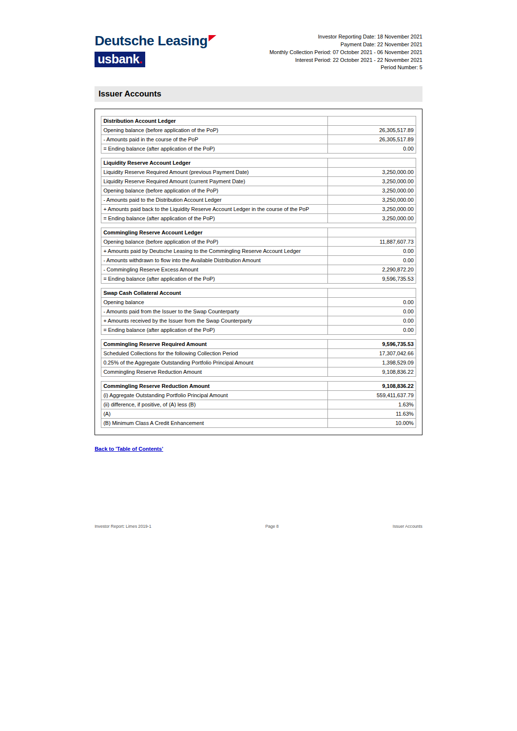Deutsche Leasing
usbank.
Investor Reporting Date: 18 November 2021
Payment Date: 22 November 2021
Monthly Collection Period: 07 October 2021 - 06 November 2021
Interest Period: 22 October 2021 - 22 November 2021
Period Number: 5
Issuer Accounts
| Distribution Account Ledger | |
| Opening balance (before application of the PoP) | 26,305,517.89 |
| - Amounts paid in the course of the PoP | 26,305,517.89 |
| = Ending balance (after application of the PoP) | 0.00 |
| Liquidity Reserve Account Ledger | |
| Liquidity Reserve Required Amount (previous Payment Date) | 3,250,000.00 |
| Liquidity Reserve Required Amount (current Payment Date) | 3,250,000.00 |
| Opening balance (before application of the PoP) | 3,250,000.00 |
| - Amounts paid to the Distribution Account Ledger | 3,250,000.00 |
| + Amounts paid back to the Liquidity Reserve Account Ledger in the course of the PoP | 3,250,000.00 |
| = Ending balance (after application of the PoP) | 3,250,000.00 |
| Commingling Reserve Account Ledger | |
| Opening balance (before application of the PoP) | 11,887,607.73 |
| + Amounts paid by Deutsche Leasing to the Commingling Reserve Account Ledger | 0.00 |
| - Amounts withdrawn to flow into the Available Distribution Amount | 0.00 |
| - Commingling Reserve Excess Amount | 2,290,872.20 |
| = Ending balance (after application of the PoP) | 9,596,735.53 |
| Swap Cash Collateral Account | |
| Opening balance | 0.00 |
| - Amounts paid from the Issuer to the Swap Counterparty | 0.00 |
| + Amounts received by the Issuer from the Swap Counterparty | 0.00 |
| = Ending balance (after application of the PoP) | 0.00 |
| Commingling Reserve Required Amount | 9,596,735.53 |
| Scheduled Collections for the following Collection Period | 17,307,042.66 |
| 0.25% of the Aggregate Outstanding Portfolio Principal Amount | 1,398,529.09 |
| Commingling Reserve Reduction Amount | 9,108,836.22 |
| Commingling Reserve Reduction Amount | 9,108,836.22 |
| (i) Aggregate Outstanding Portfolio Principal Amount | 559,411,637.79 |
| (ii) difference, if positive, of (A) less (B) | 1.63% |
| (A) | 11.63% |
| (B) Minimum Class A Credit Enhancement | 10.00% |
Back to 'Table of Contents'
Investor Report: Limes 2019-1 Page 8 Issuer Accounts